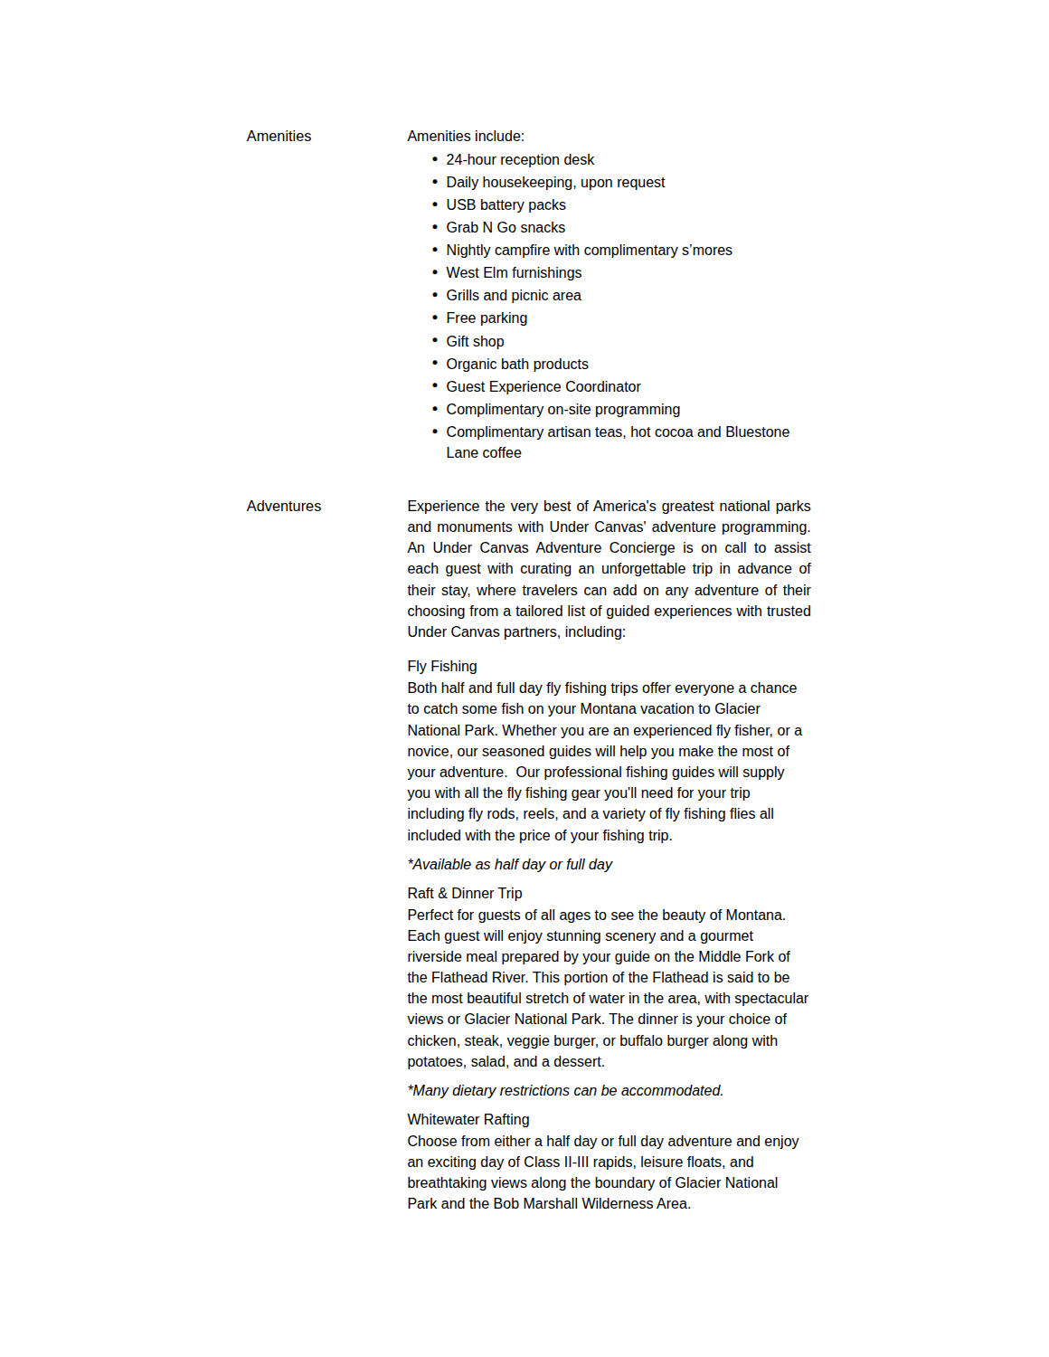Amenities
Amenities include:
24-hour reception desk
Daily housekeeping, upon request
USB battery packs
Grab N Go snacks
Nightly campfire with complimentary s’mores
West Elm furnishings
Grills and picnic area
Free parking
Gift shop
Organic bath products
Guest Experience Coordinator
Complimentary on-site programming
Complimentary artisan teas, hot cocoa and Bluestone Lane coffee
Adventures
Experience the very best of America's greatest national parks and monuments with Under Canvas' adventure programming. An Under Canvas Adventure Concierge is on call to assist each guest with curating an unforgettable trip in advance of their stay, where travelers can add on any adventure of their choosing from a tailored list of guided experiences with trusted Under Canvas partners, including:
Fly Fishing
Both half and full day fly fishing trips offer everyone a chance to catch some fish on your Montana vacation to Glacier National Park. Whether you are an experienced fly fisher, or a novice, our seasoned guides will help you make the most of your adventure. Our professional fishing guides will supply you with all the fly fishing gear you'll need for your trip including fly rods, reels, and a variety of fly fishing flies all included with the price of your fishing trip.
*Available as half day or full day
Raft & Dinner Trip
Perfect for guests of all ages to see the beauty of Montana. Each guest will enjoy stunning scenery and a gourmet riverside meal prepared by your guide on the Middle Fork of the Flathead River. This portion of the Flathead is said to be the most beautiful stretch of water in the area, with spectacular views or Glacier National Park. The dinner is your choice of chicken, steak, veggie burger, or buffalo burger along with potatoes, salad, and a dessert.
*Many dietary restrictions can be accommodated.
Whitewater Rafting
Choose from either a half day or full day adventure and enjoy an exciting day of Class II-III rapids, leisure floats, and breathtaking views along the boundary of Glacier National Park and the Bob Marshall Wilderness Area.